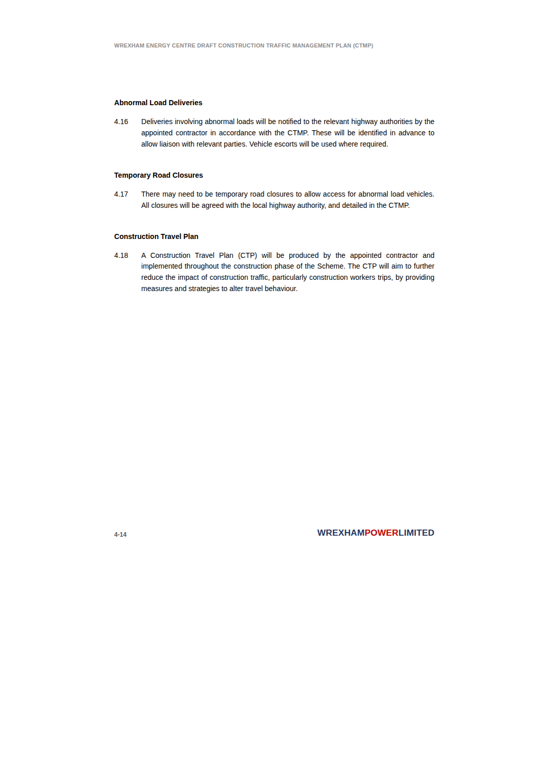Wrexham Energy Centre Draft Construction Traffic Management Plan (CTMP)
Abnormal Load Deliveries
4.16
Deliveries involving abnormal loads will be notified to the relevant highway authorities by the appointed contractor in accordance with the CTMP. These will be identified in advance to allow liaison with relevant parties. Vehicle escorts will be used where required.
Temporary Road Closures
4.17
There may need to be temporary road closures to allow access for abnormal load vehicles. All closures will be agreed with the local highway authority, and detailed in the CTMP.
Construction Travel Plan
4.18
A Construction Travel Plan (CTP) will be produced by the appointed contractor and implemented throughout the construction phase of the Scheme. The CTP will aim to further reduce the impact of construction traffic, particularly construction workers trips, by providing measures and strategies to alter travel behaviour.
4-14
WREXHAM POWER LIMITED